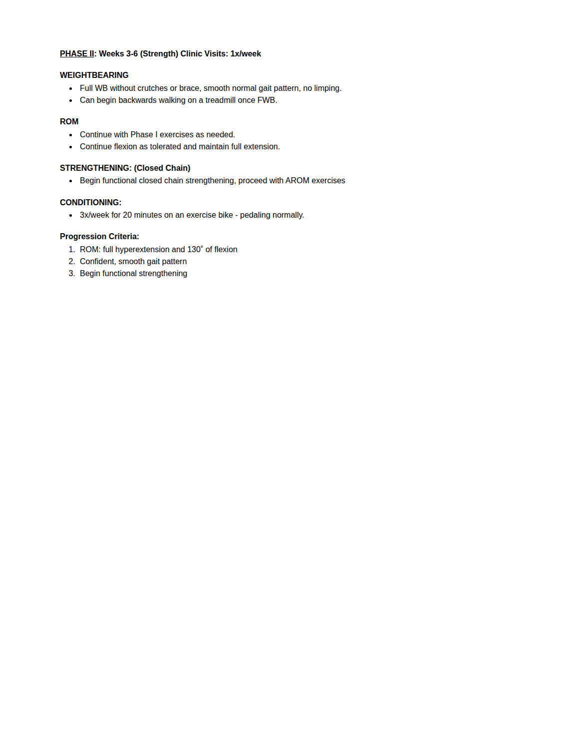PHASE II: Weeks 3-6 (Strength) Clinic Visits: 1x/week
WEIGHTBEARING
Full WB without crutches or brace, smooth normal gait pattern, no limping.
Can begin backwards walking on a treadmill once FWB.
ROM
Continue with Phase I exercises as needed.
Continue flexion as tolerated and maintain full extension.
STRENGTHENING: (Closed Chain)
Begin functional closed chain strengthening, proceed with AROM exercises
CONDITIONING:
3x/week for 20 minutes on an exercise bike - pedaling normally.
Progression Criteria:
ROM: full hyperextension and 130˚ of flexion
Confident, smooth gait pattern
Begin functional strengthening